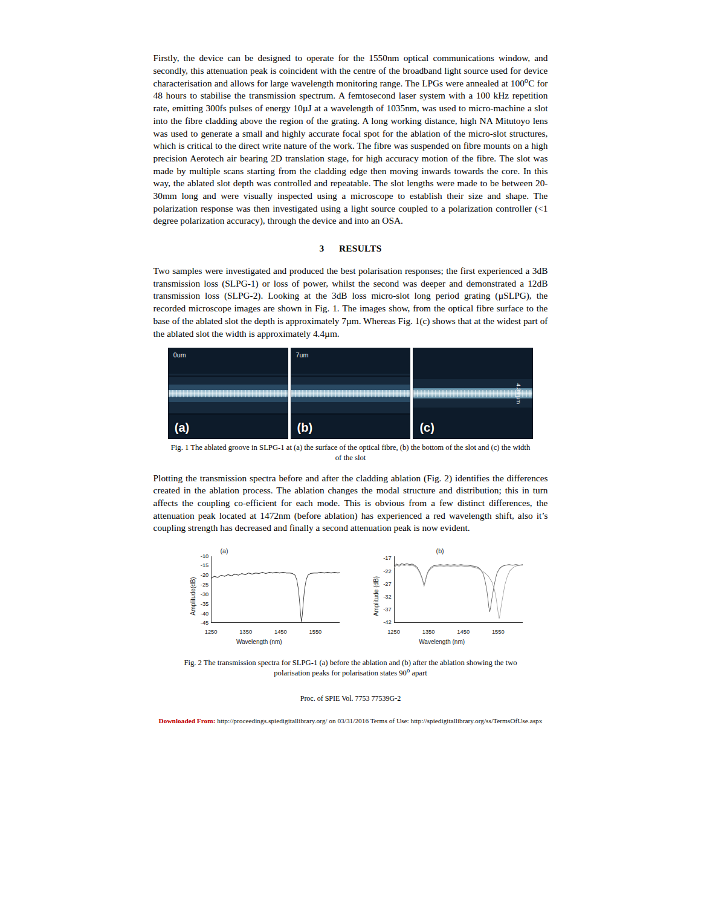Firstly, the device can be designed to operate for the 1550nm optical communications window, and secondly, this attenuation peak is coincident with the centre of the broadband light source used for device characterisation and allows for large wavelength monitoring range. The LPGs were annealed at 100oC for 48 hours to stabilise the transmission spectrum. A femtosecond laser system with a 100 kHz repetition rate, emitting 300fs pulses of energy 10µJ at a wavelength of 1035nm, was used to micro-machine a slot into the fibre cladding above the region of the grating. A long working distance, high NA Mitutoyo lens was used to generate a small and highly accurate focal spot for the ablation of the micro-slot structures, which is critical to the direct write nature of the work. The fibre was suspended on fibre mounts on a high precision Aerotech air bearing 2D translation stage, for high accuracy motion of the fibre. The slot was made by multiple scans starting from the cladding edge then moving inwards towards the core. In this way, the ablated slot depth was controlled and repeatable. The slot lengths were made to be between 20-30mm long and were visually inspected using a microscope to establish their size and shape. The polarization response was then investigated using a light source coupled to a polarization controller (<1 degree polarization accuracy), through the device and into an OSA.
3 RESULTS
Two samples were investigated and produced the best polarisation responses; the first experienced a 3dB transmission loss (SLPG-1) or loss of power, whilst the second was deeper and demonstrated a 12dB transmission loss (SLPG-2). Looking at the 3dB loss micro-slot long period grating (µSLPG), the recorded microscope images are shown in Fig. 1. The images show, from the optical fibre surface to the base of the ablated slot the depth is approximately 7µm. Whereas Fig. 1(c) shows that at the widest part of the ablated slot the width is approximately 4.4µm.
0um
(a)
7um
(b)
4.39 µm
(c)
Fig. 1 The ablated groove in SLPG-1 at (a) the surface of the optical fibre, (b) the bottom of the slot and (c) the width of the slot
Plotting the transmission spectra before and after the cladding ablation (Fig. 2) identifies the differences created in the ablation process. The ablation changes the modal structure and distribution; this in turn affects the coupling co-efficient for each mode. This is obvious from a few distinct differences, the attenuation peak located at 1472nm (before ablation) has experienced a red wavelength shift, also it’s coupling strength has decreased and finally a second attenuation peak is now evident.
(a)
Amplitude(dB)
-10
-15
-20
-25
-30
-35
-40
-45
1250
1350
1450
1550
Wavelength (nm)
(b)
Amplitude (dB)
-17
-22
-27
-32
-37
-42
1250
1350
1450
1550
Wavelength (nm)
Fig. 2 The transmission spectra for SLPG-1 (a) before the ablation and (b) after the ablation showing the two polarisation peaks for polarisation states 90o apart
Proc. of SPIE Vol. 7753 77539G-2
Downloaded From: http://proceedings.spiedigitallibrary.org/ on 03/31/2016 Terms of Use: http://spiedigitallibrary.org/ss/TermsOfUse.aspx